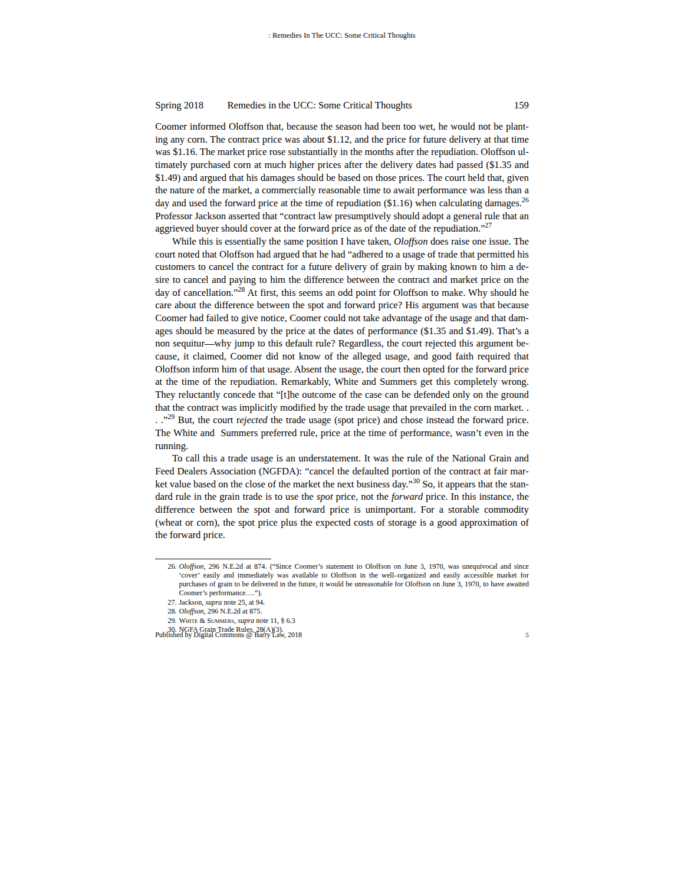: Remedies In The UCC: Some Critical Thoughts
Spring 2018 Remedies in the UCC: Some Critical Thoughts 159
Coomer informed Oloffson that, because the season had been too wet, he would not be planting any corn. The contract price was about $1.12, and the price for future delivery at that time was $1.16. The market price rose substantially in the months after the repudiation. Oloffson ultimately purchased corn at much higher prices after the delivery dates had passed ($1.35 and $1.49) and argued that his damages should be based on those prices. The court held that, given the nature of the market, a commercially reasonable time to await performance was less than a day and used the forward price at the time of repudiation ($1.16) when calculating damages.26 Professor Jackson asserted that “contract law presumptively should adopt a general rule that an aggrieved buyer should cover at the forward price as of the date of the repudiation.”27
While this is essentially the same position I have taken, Oloffson does raise one issue. The court noted that Oloffson had argued that he had “adhered to a usage of trade that permitted his customers to cancel the contract for a future delivery of grain by making known to him a desire to cancel and paying to him the difference between the contract and market price on the day of cancellation.”28 At first, this seems an odd point for Oloffson to make. Why should he care about the difference between the spot and forward price? His argument was that because Coomer had failed to give notice, Coomer could not take advantage of the usage and that damages should be measured by the price at the dates of performance ($1.35 and $1.49). That’s a non sequitur—why jump to this default rule? Regardless, the court rejected this argument because, it claimed, Coomer did not know of the alleged usage, and good faith required that Oloffson inform him of that usage. Absent the usage, the court then opted for the forward price at the time of the repudiation. Remarkably, White and Summers get this completely wrong. They reluctantly concede that “[t]he outcome of the case can be defended only on the ground that the contract was implicitly modified by the trade usage that prevailed in the corn market. . . .”29 But, the court rejected the trade usage (spot price) and chose instead the forward price. The White and Summers preferred rule, price at the time of performance, wasn’t even in the running.
To call this a trade usage is an understatement. It was the rule of the National Grain and Feed Dealers Association (NGFDA): “cancel the defaulted portion of the contract at fair market value based on the close of the market the next business day.”30 So, it appears that the standard rule in the grain trade is to use the spot price, not the forward price. In this instance, the difference between the spot and forward price is unimportant. For a storable commodity (wheat or corn), the spot price plus the expected costs of storage is a good approximation of the forward price.
26.
Oloffson, 296 N.E.2d at 874. (“Since Coomer’s statement to Oloffson on June 3, 1970, was unequivocal and since ‘cover’ easily and immediately was available to Oloffson in the well–organized and easily accessible market for purchases of grain to be delivered in the future, it would be unreasonable for Oloffson on June 3, 1970, to have awaited Coomer’s performance….”).
27.
Jackson, supra note 25, at 94.
28.
Oloffson, 296 N.E.2d at 875.
29.
White & Summers, supra note 11, § 6.3
30.
NGFA Grain Trade Rules, 28(A)(3).
Published by Digital Commons @ Barry Law, 2018 5